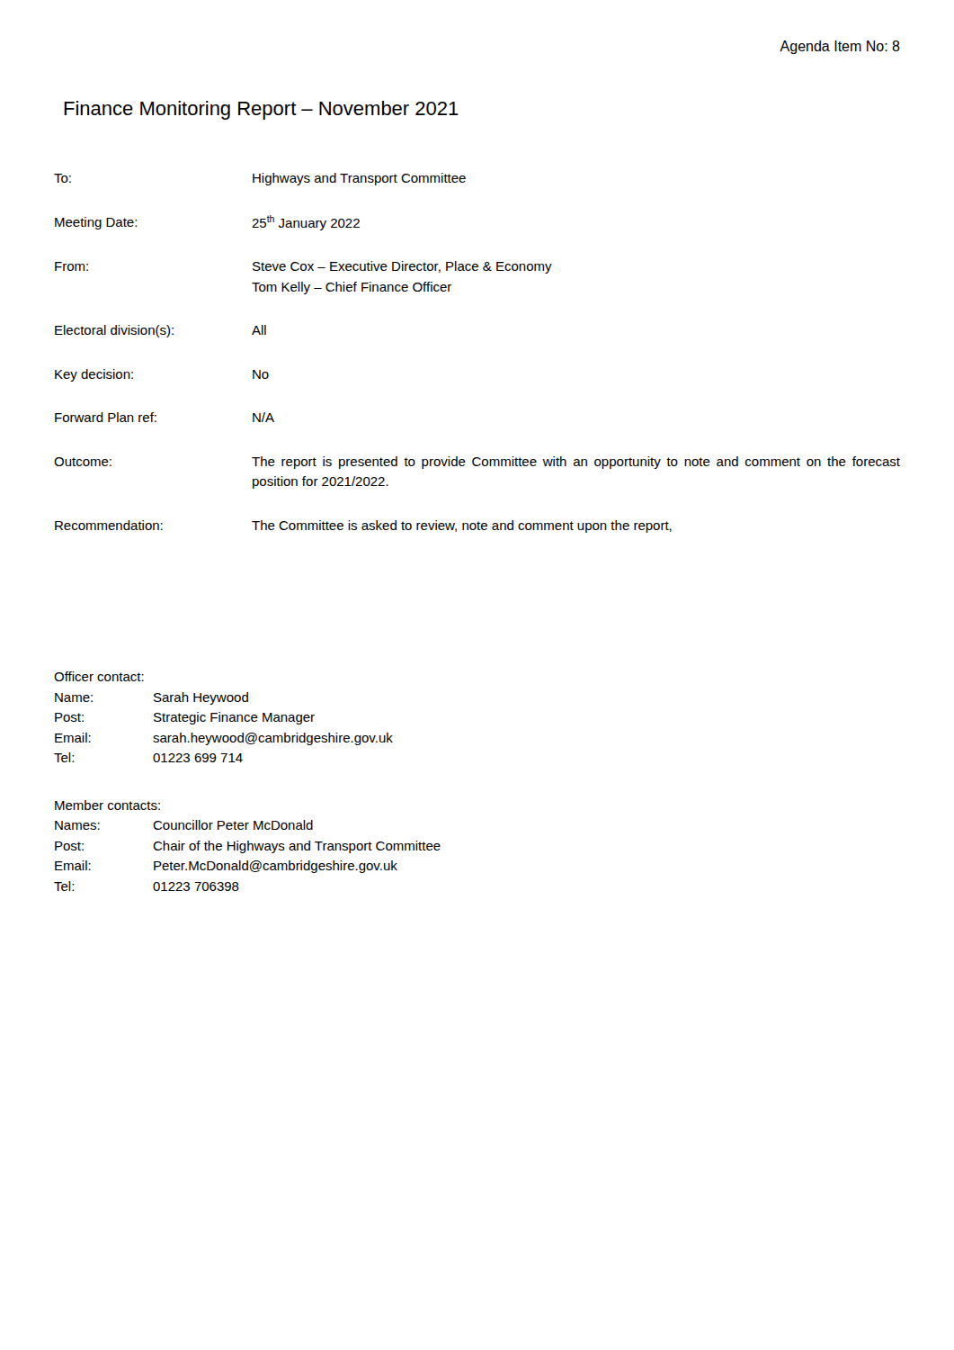Agenda Item No: 8
Finance Monitoring Report – November 2021
| To: | Highways and Transport Committee |
| Meeting Date: | 25 th January 2022 |
| From: | Steve Cox – Executive Director, Place & Economy Tom Kelly – Chief Finance Officer |
| Electoral division(s): | All |
| Key decision: | No |
| Forward Plan ref: | N/A |
| Outcome: | The report is presented to provide Committee with an opportunity to note and comment on the forecast position for 2021/2022. |
| Recommendation: | The Committee is asked to review, note and comment upon the report, |
Officer contact:
| Name: | Sarah Heywood |
| Post: | Strategic Finance Manager |
| Email: | sarah.heywood@cambridgeshire.gov.uk |
| Tel: | 01223 699 714 |
Member contacts:
| Names: | Councillor Peter McDonald |
| Post: | Chair of the Highways and Transport Committee |
| Email: | Peter.McDonald@cambridgeshire.gov.uk |
| Tel: | 01223 706398 |